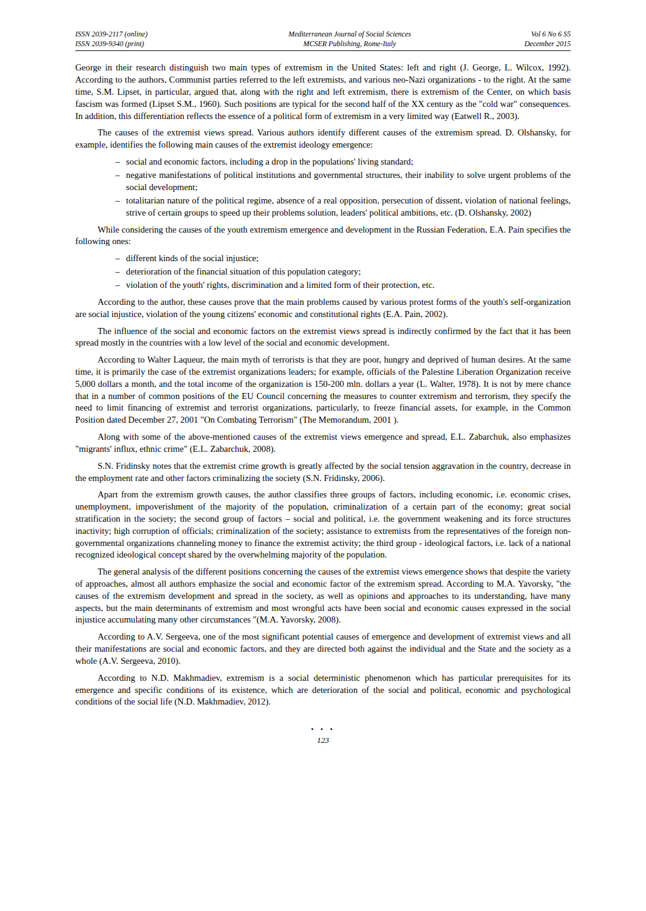| ISSN 2039-2117 (online) | Mediterranean Journal of Social Sciences MCSER Publishing, Rome-Italy | Vol 6 No 6 S5 |
| ISSN 2039-9340 (print) | December 2015 |
George in their research distinguish two main types of extremism in the United States: left and right (J. George, L. Wilcox, 1992). According to the authors, Communist parties referred to the left extremists, and various neo-Nazi organizations - to the right. At the same time, S.M. Lipset, in particular, argued that, along with the right and left extremism, there is extremism of the Center, on which basis fascism was formed (Lipset S.M., 1960). Such positions are typical for the second half of the XX century as the "cold war" consequences. In addition, this differentiation reflects the essence of a political form of extremism in a very limited way (Eatwell R., 2003).
The causes of the extremist views spread. Various authors identify different causes of the extremism spread. D. Olshansky, for example, identifies the following main causes of the extremist ideology emergence:
social and economic factors, including a drop in the populations' living standard;
negative manifestations of political institutions and governmental structures, their inability to solve urgent problems of the social development;
totalitarian nature of the political regime, absence of a real opposition, persecution of dissent, violation of national feelings, strive of certain groups to speed up their problems solution, leaders' political ambitions, etc. (D. Olshansky, 2002)
While considering the causes of the youth extremism emergence and development in the Russian Federation, E.A. Pain specifies the following ones:
different kinds of the social injustice;
deterioration of the financial situation of this population category;
violation of the youth' rights, discrimination and a limited form of their protection, etc.
According to the author, these causes prove that the main problems caused by various protest forms of the youth's self-organization are social injustice, violation of the young citizens' economic and constitutional rights (E.A. Pain, 2002).
The influence of the social and economic factors on the extremist views spread is indirectly confirmed by the fact that it has been spread mostly in the countries with a low level of the social and economic development.
According to Walter Laqueur, the main myth of terrorists is that they are poor, hungry and deprived of human desires. At the same time, it is primarily the case of the extremist organizations leaders; for example, officials of the Palestine Liberation Organization receive 5,000 dollars a month, and the total income of the organization is 150-200 mln. dollars a year (L. Walter, 1978). It is not by mere chance that in a number of common positions of the EU Council concerning the measures to counter extremism and terrorism, they specify the need to limit financing of extremist and terrorist organizations, particularly, to freeze financial assets, for example, in the Common Position dated December 27, 2001 "On Combating Terrorism" (The Memorandum, 2001 ).
Along with some of the above-mentioned causes of the extremist views emergence and spread, E.L. Zabarchuk, also emphasizes "migrants' influx, ethnic crime" (E.L. Zabarchuk, 2008).
S.N. Fridinsky notes that the extremist crime growth is greatly affected by the social tension aggravation in the country, decrease in the employment rate and other factors criminalizing the society (S.N. Fridinsky, 2006).
Apart from the extremism growth causes, the author classifies three groups of factors, including economic, i.e. economic crises, unemployment, impoverishment of the majority of the population, criminalization of a certain part of the economy; great social stratification in the society; the second group of factors – social and political, i.e. the government weakening and its force structures inactivity; high corruption of officials; criminalization of the society; assistance to extremists from the representatives of the foreign non-governmental organizations channeling money to finance the extremist activity; the third group - ideological factors, i.e. lack of a national recognized ideological concept shared by the overwhelming majority of the population.
The general analysis of the different positions concerning the causes of the extremist views emergence shows that despite the variety of approaches, almost all authors emphasize the social and economic factor of the extremism spread. According to M.A. Yavorsky, "the causes of the extremism development and spread in the society, as well as opinions and approaches to its understanding, have many aspects, but the main determinants of extremism and most wrongful acts have been social and economic causes expressed in the social injustice accumulating many other circumstances "(M.A. Yavorsky, 2008).
According to A.V. Sergeeva, one of the most significant potential causes of emergence and development of extremist views and all their manifestations are social and economic factors, and they are directed both against the individual and the State and the society as a whole (A.V. Sergeeva, 2010).
According to N.D. Makhmadiev, extremism is a social deterministic phenomenon which has particular prerequisites for its emergence and specific conditions of its existence, which are deterioration of the social and political, economic and psychological conditions of the social life (N.D. Makhmadiev, 2012).
• • • 123